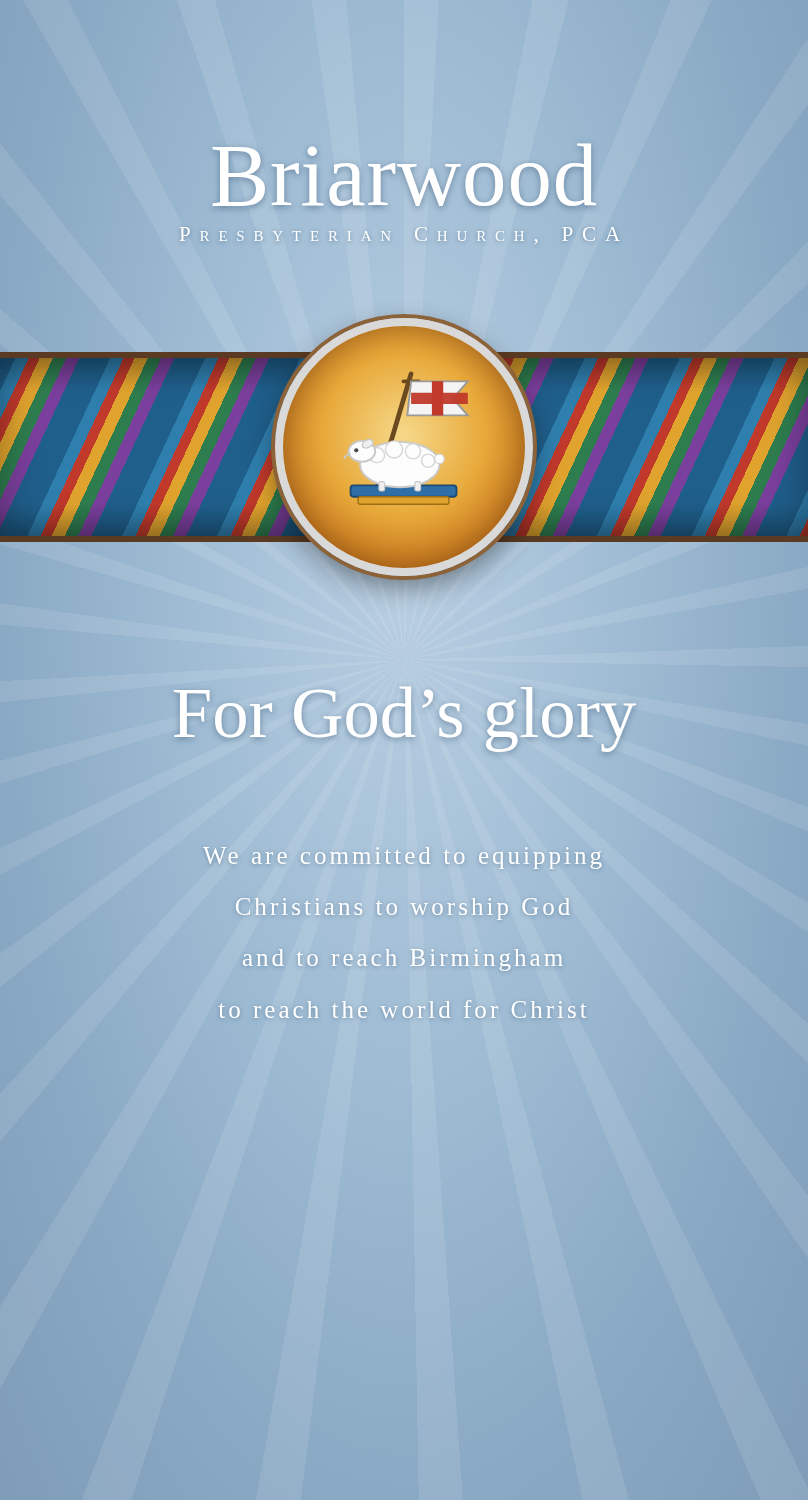Briarwood
Presbyterian Church, PCA
For God’s glory
We are committed to equipping Christians to worship God and to reach Birmingham to reach the world for Christ